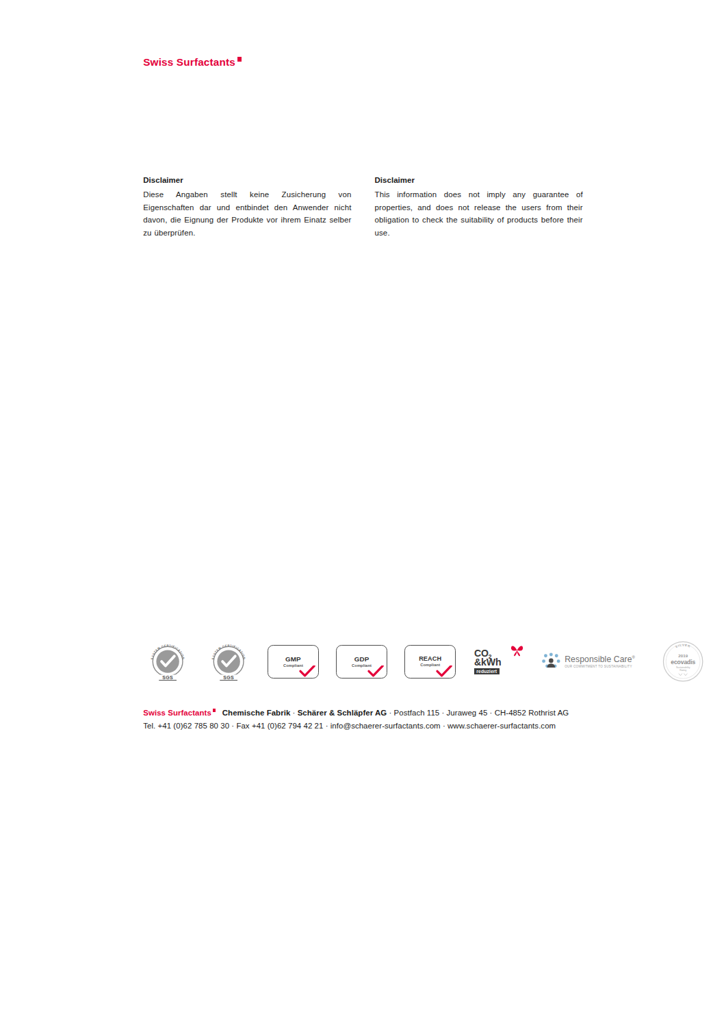Swiss Surfactants
Disclaimer
Diese Angaben stellt keine Zusicherung von Eigenschaften dar und entbindet den Anwender nicht davon, die Eignung der Produkte vor ihrem Einatz selber zu überprüfen.
Disclaimer
This information does not imply any guarantee of properties, and does not release the users from their obligation to check the suitability of products before their use.
SYSTEM CERTIFICATION ISO 14001 SGS
SYSTEM CERTIFICATION ISO 9001 SGS
GMP
Compliant
GDP
Compliant
REACH
Compliant
CO2
&kWh
reduziert
Responsible Care®
OUR COMMITMENT TO SUSTAINABILITY
SILVER 2019 ecovadis Sustainability Rating
Swiss Surfactants Chemische Fabrik·Schärer & Schläpfer AG·Postfach 115·Juraweg 45·CH‑4852 Rothrist AG
Tel. +41 (0)62 785 80 30·Fax +41 (0)62 794 42 21·info@schaerer-surfactants.com·www.schaerer-surfactants.com